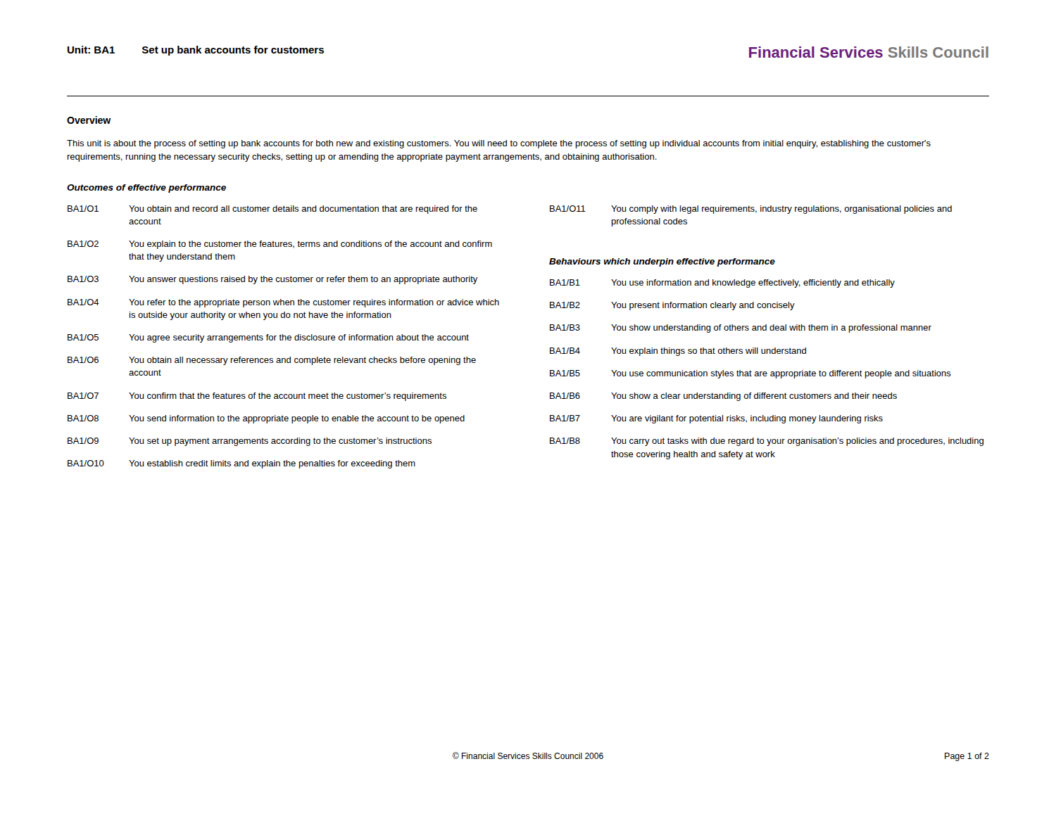Financial Services Skills Council
Unit: BA1 Set up bank accounts for customers
Overview
This unit is about the process of setting up bank accounts for both new and existing customers. You will need to complete the process of setting up individual accounts from initial enquiry, establishing the customer's requirements, running the necessary security checks, setting up or amending the appropriate payment arrangements, and obtaining authorisation.
Outcomes of effective performance
| BA1/O1 | You obtain and record all customer details and documentation that are required for the account |
| BA1/O2 | You explain to the customer the features, terms and conditions of the account and confirm that they understand them |
| BA1/O3 | You answer questions raised by the customer or refer them to an appropriate authority |
| BA1/O4 | You refer to the appropriate person when the customer requires information or advice which is outside your authority or when you do not have the information |
| BA1/O5 | You agree security arrangements for the disclosure of information about the account |
| BA1/O6 | You obtain all necessary references and complete relevant checks before opening the account |
| BA1/O7 | You confirm that the features of the account meet the customer’s requirements |
| BA1/O8 | You send information to the appropriate people to enable the account to be opened |
| BA1/O9 | You set up payment arrangements according to the customer’s instructions |
| BA1/O10 | You establish credit limits and explain the penalties for exceeding them |
| BA1/O11 | You comply with legal requirements, industry regulations, organisational policies and professional codes |
Behaviours which underpin effective performance
| BA1/B1 | You use information and knowledge effectively, efficiently and ethically |
| BA1/B2 | You present information clearly and concisely |
| BA1/B3 | You show understanding of others and deal with them in a professional manner |
| BA1/B4 | You explain things so that others will understand |
| BA1/B5 | You use communication styles that are appropriate to different people and situations |
| BA1/B6 | You show a clear understanding of different customers and their needs |
| BA1/B7 | You are vigilant for potential risks, including money laundering risks |
| BA1/B8 | You carry out tasks with due regard to your organisation’s policies and procedures, including those covering health and safety at work |
© Financial Services Skills Council 2006
Page 1 of 2